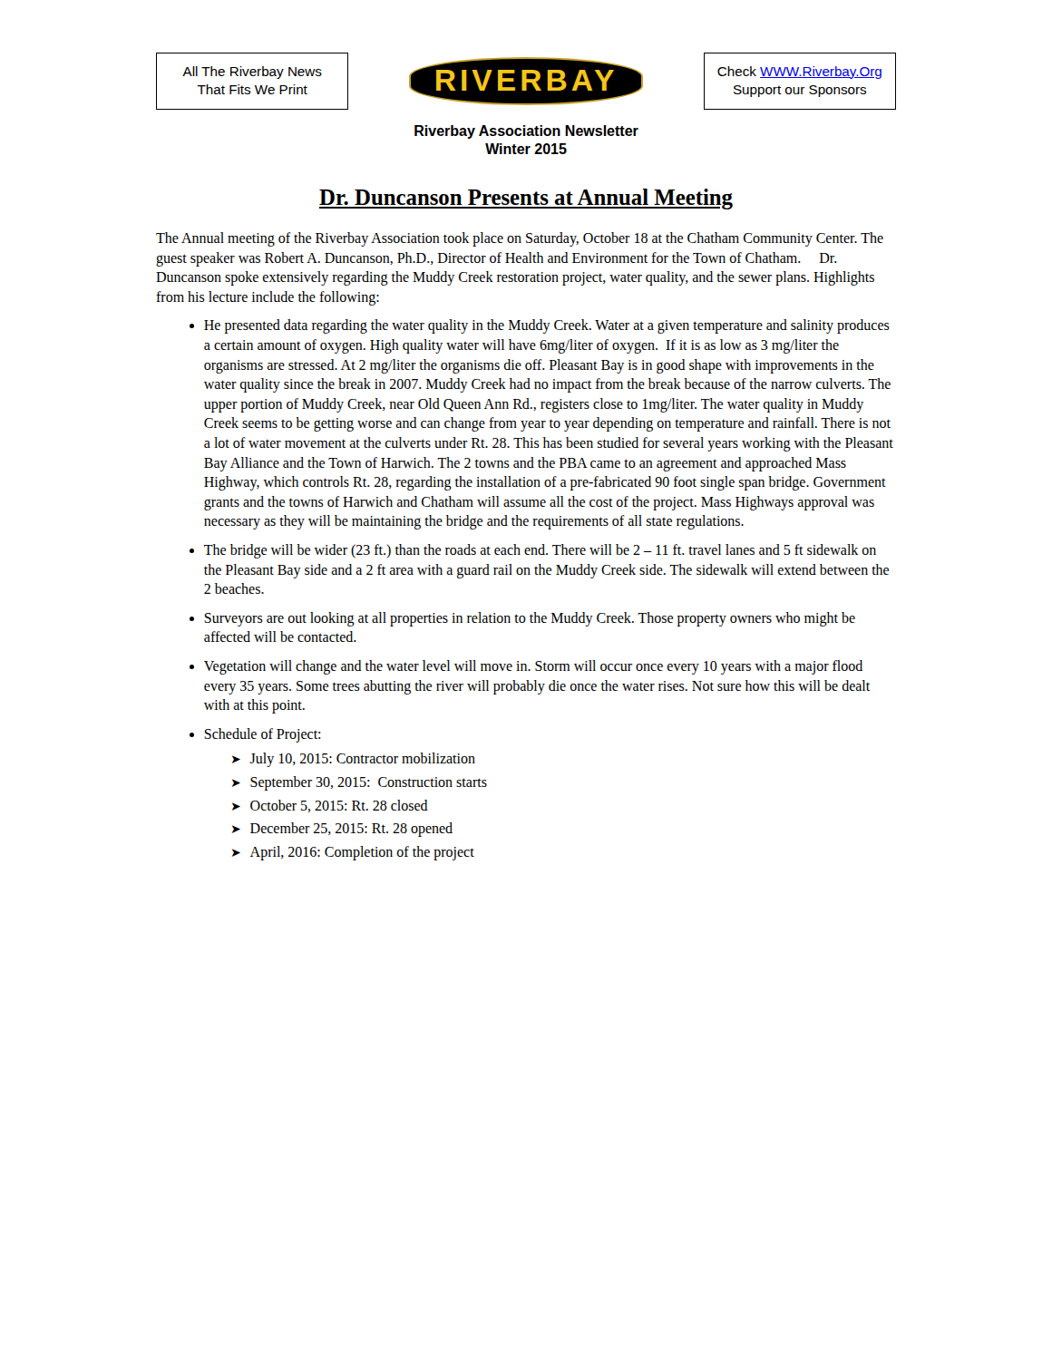All The Riverbay News
That Fits We Print
RIVERBAY
Check WWW.Riverbay.Org
Support our Sponsors
Riverbay Association Newsletter
Winter 2015
Dr. Duncanson Presents at Annual Meeting
The Annual meeting of the Riverbay Association took place on Saturday, October 18 at the Chatham Community Center. The guest speaker was Robert A. Duncanson, Ph.D., Director of Health and Environment for the Town of Chatham. Dr. Duncanson spoke extensively regarding the Muddy Creek restoration project, water quality, and the sewer plans. Highlights from his lecture include the following:
He presented data regarding the water quality in the Muddy Creek. Water at a given temperature and salinity produces a certain amount of oxygen. High quality water will have 6mg/liter of oxygen. If it is as low as 3 mg/liter the organisms are stressed. At 2 mg/liter the organisms die off. Pleasant Bay is in good shape with improvements in the water quality since the break in 2007. Muddy Creek had no impact from the break because of the narrow culverts. The upper portion of Muddy Creek, near Old Queen Ann Rd., registers close to 1mg/liter. The water quality in Muddy Creek seems to be getting worse and can change from year to year depending on temperature and rainfall. There is not a lot of water movement at the culverts under Rt. 28. This has been studied for several years working with the Pleasant Bay Alliance and the Town of Harwich. The 2 towns and the PBA came to an agreement and approached Mass Highway, which controls Rt. 28, regarding the installation of a pre-fabricated 90 foot single span bridge. Government grants and the towns of Harwich and Chatham will assume all the cost of the project. Mass Highways approval was necessary as they will be maintaining the bridge and the requirements of all state regulations.
The bridge will be wider (23 ft.) than the roads at each end. There will be 2 – 11 ft. travel lanes and 5 ft sidewalk on the Pleasant Bay side and a 2 ft area with a guard rail on the Muddy Creek side. The sidewalk will extend between the 2 beaches.
Surveyors are out looking at all properties in relation to the Muddy Creek. Those property owners who might be affected will be contacted.
Vegetation will change and the water level will move in. Storm will occur once every 10 years with a major flood every 35 years. Some trees abutting the river will probably die once the water rises. Not sure how this will be dealt with at this point.
Schedule of Project:
July 10, 2015: Contractor mobilization
September 30, 2015: Construction starts
October 5, 2015: Rt. 28 closed
December 25, 2015: Rt. 28 opened
April, 2016: Completion of the project